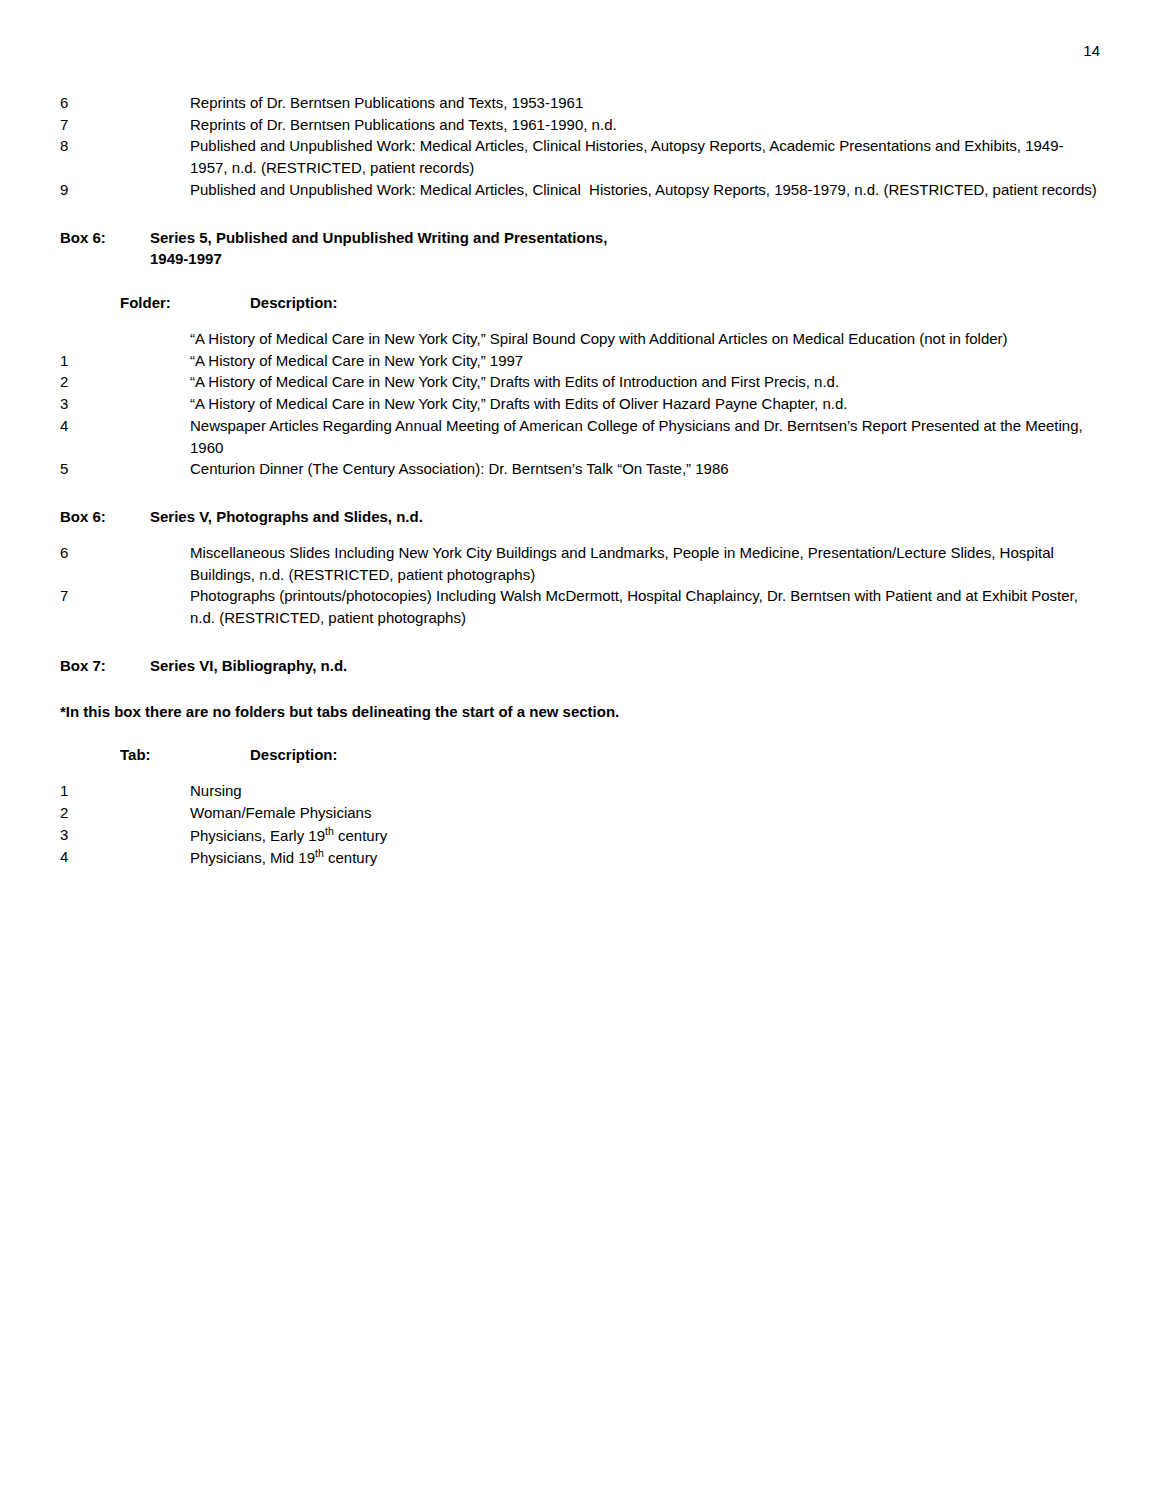14
| 6 | Reprints of Dr. Berntsen Publications and Texts, 1953-1961 |
| 7 | Reprints of Dr. Berntsen Publications and Texts, 1961-1990, n.d. |
| 8 | Published and Unpublished Work: Medical Articles, Clinical Histories, Autopsy Reports, Academic Presentations and Exhibits, 1949-1957, n.d. (RESTRICTED, patient records) |
| 9 | Published and Unpublished Work: Medical Articles, Clinical Histories, Autopsy Reports, 1958-1979, n.d. (RESTRICTED, patient records) |
Box 6: Series 5, Published and Unpublished Writing and Presentations,
1949-1997
Folder: Description:
| | “A History of Medical Care in New York City,” Spiral Bound Copy with Additional Articles on Medical Education (not in folder) |
| 1 | “A History of Medical Care in New York City,” 1997 |
| 2 | “A History of Medical Care in New York City,” Drafts with Edits of Introduction and First Precis, n.d. |
| 3 | “A History of Medical Care in New York City,” Drafts with Edits of Oliver Hazard Payne Chapter, n.d. |
| 4 | Newspaper Articles Regarding Annual Meeting of American College of Physicians and Dr. Berntsen’s Report Presented at the Meeting, 1960 |
| 5 | Centurion Dinner (The Century Association): Dr. Berntsen’s Talk “On Taste,” 1986 |
Box 6: Series V, Photographs and Slides, n.d.
| 6 | Miscellaneous Slides Including New York City Buildings and Landmarks, People in Medicine, Presentation/Lecture Slides, Hospital Buildings, n.d. (RESTRICTED, patient photographs) |
| 7 | Photographs (printouts/photocopies) Including Walsh McDermott, Hospital Chaplaincy, Dr. Berntsen with Patient and at Exhibit Poster, n.d. (RESTRICTED, patient photographs) |
Box 7: Series VI, Bibliography, n.d.
*In this box there are no folders but tabs delineating the start of a new section.
Tab: Description:
| 1 | Nursing |
| 2 | Woman/Female Physicians |
| 3 | Physicians, Early 19 th century |
| 4 | Physicians, Mid 19 th century |